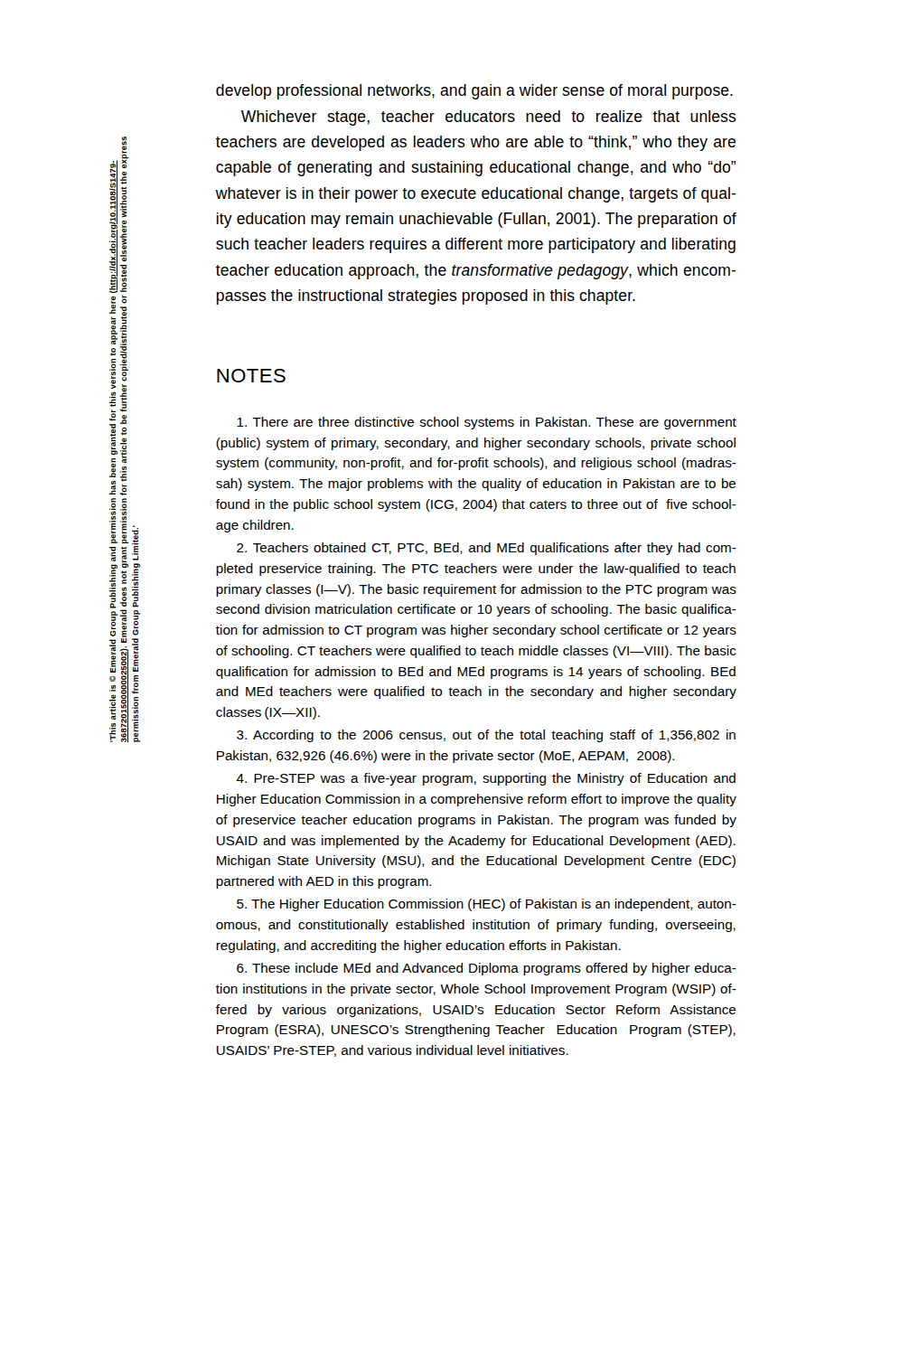'This article is © Emerald Group Publishing and permission has been granted for this version to appear here (http://dx.doi.org/10.1108/S1479-3687201500000025002). Emerald does not grant permission for this article to be further copied/distributed or hosted elsewhere without the express permission from Emerald Group Publishing Limited.'
develop professional networks, and gain a wider sense of moral purpose.
Whichever stage, teacher educators need to realize that unless teachers are developed as leaders who are able to “think,” who they are capable of generating and sustaining educational change, and who “do” whatever is in their power to execute educational change, targets of quality education may remain unachievable (Fullan, 2001). The preparation of such teacher leaders requires a different more participatory and liberating teacher education approach, the transformative pedagogy, which encompasses the instructional strategies proposed in this chapter.
NOTES
There are three distinctive school systems in Pakistan. These are government (public) system of primary, secondary, and higher secondary schools, private school system (community, non-profit, and for-profit schools), and religious school (madrassah) system. The major problems with the quality of education in Pakistan are to be found in the public school system (ICG, 2004) that caters to three out of five school-age children.
Teachers obtained CT, PTC, BEd, and MEd qualifications after they had completed preservice training. The PTC teachers were under the law-qualified to teach primary classes (I—V). The basic requirement for admission to the PTC program was second division matriculation certificate or 10 years of schooling. The basic qualification for admission to CT program was higher secondary school certificate or 12 years of schooling. CT teachers were qualified to teach middle classes (VI—VIII). The basic qualification for admission to BEd and MEd programs is 14 years of schooling. BEd and MEd teachers were qualified to teach in the secondary and higher secondary classes (IX—XII).
According to the 2006 census, out of the total teaching staff of 1,356,802 in Pakistan, 632,926 (46.6%) were in the private sector (MoE, AEPAM, 2008).
Pre-STEP was a five-year program, supporting the Ministry of Education and Higher Education Commission in a comprehensive reform effort to improve the quality of preservice teacher education programs in Pakistan. The program was funded by USAID and was implemented by the Academy for Educational Development (AED). Michigan State University (MSU), and the Educational Development Centre (EDC) partnered with AED in this program.
The Higher Education Commission (HEC) of Pakistan is an independent, autonomous, and constitutionally established institution of primary funding, overseeing, regulating, and accrediting the higher education efforts in Pakistan.
These include MEd and Advanced Diploma programs offered by higher education institutions in the private sector, Whole School Improvement Program (WSIP) offered by various organizations, USAID’s Education Sector Reform Assistance Program (ESRA), UNESCO’s Strengthening Teacher Education Program (STEP), USAIDS’ Pre-STEP, and various individual level initiatives.